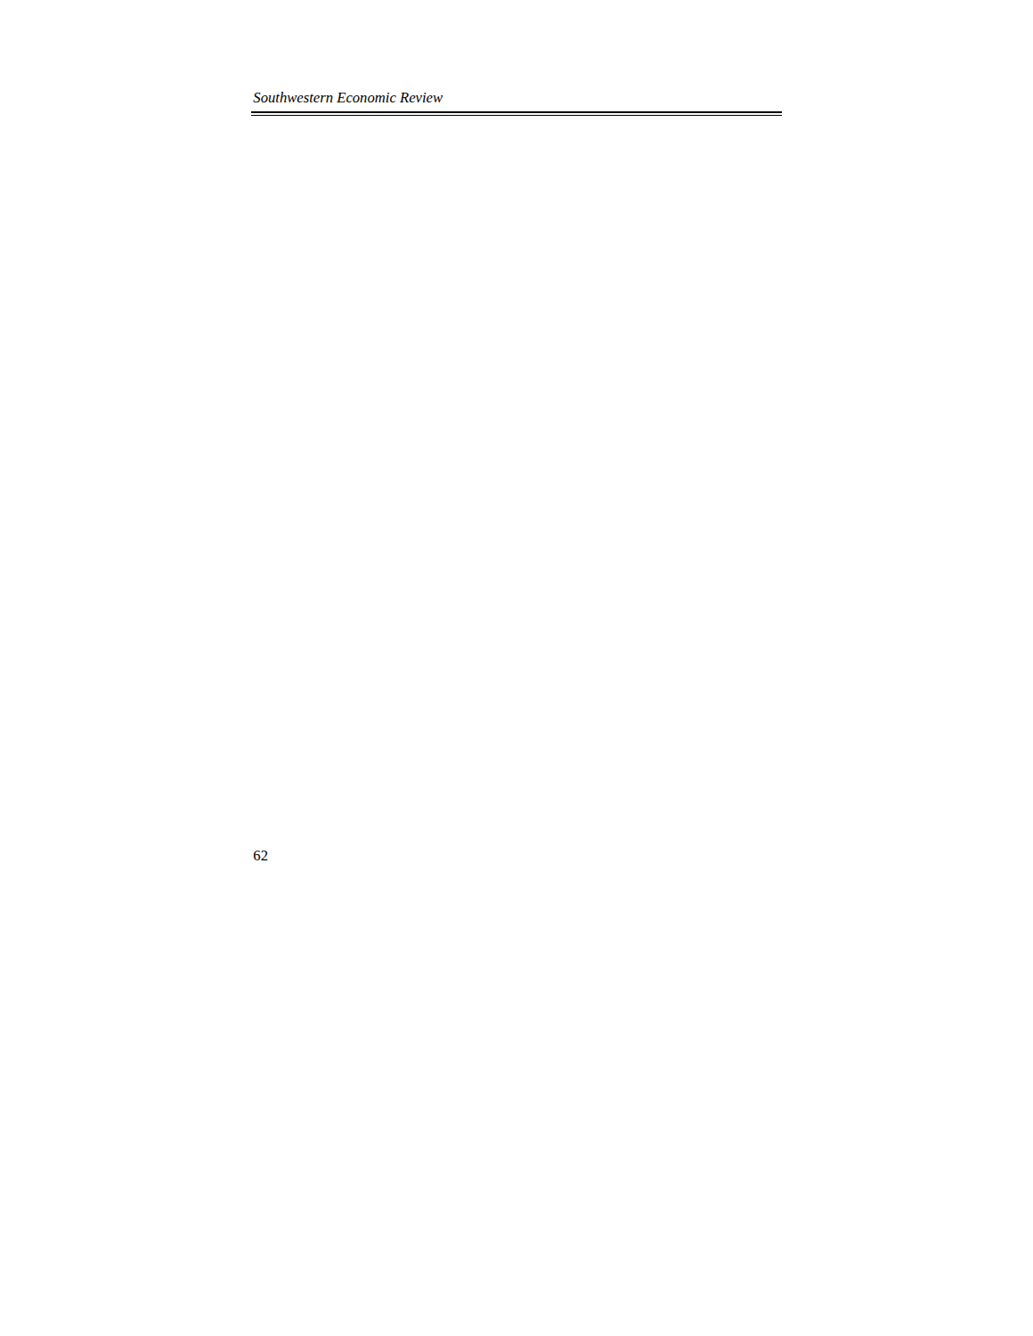Southwestern Economic Review
62